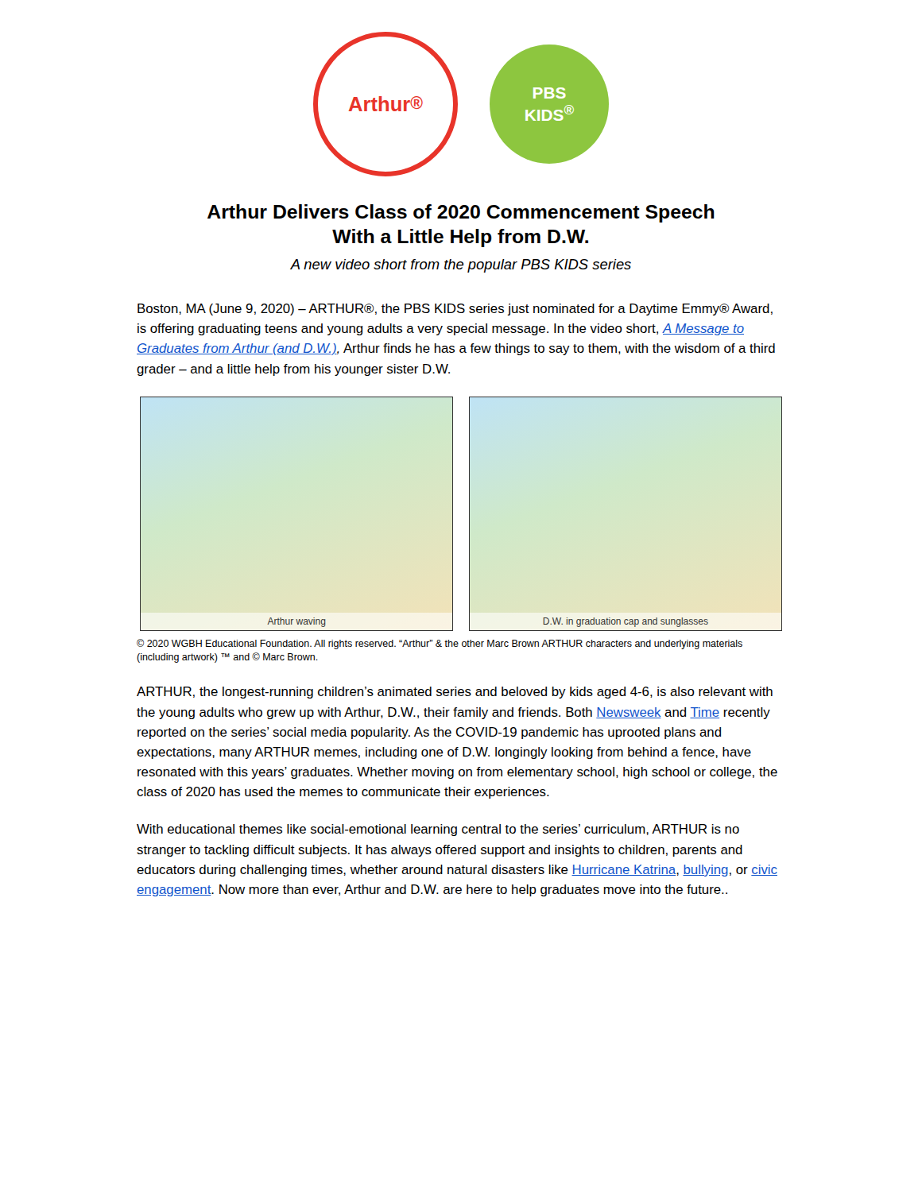Arthur®
PBS KIDS®
Arthur Delivers Class of 2020 Commencement Speech
With a Little Help from D.W.
A new video short from the popular PBS KIDS series
Boston, MA (June 9, 2020) – ARTHUR®, the PBS KIDS series just nominated for a Daytime Emmy® Award, is offering graduating teens and young adults a very special message. In the video short, A Message to Graduates from Arthur (and D.W.), Arthur finds he has a few things to say to them, with the wisdom of a third grader – and a little help from his younger sister D.W.
Arthur waving
D.W. in graduation cap and sunglasses
© 2020 WGBH Educational Foundation. All rights reserved. “Arthur” & the other Marc Brown ARTHUR characters and underlying materials (including artwork) ™ and © Marc Brown.
ARTHUR, the longest-running children’s animated series and beloved by kids aged 4-6, is also relevant with the young adults who grew up with Arthur, D.W., their family and friends. Both Newsweek and Time recently reported on the series’ social media popularity. As the COVID-19 pandemic has uprooted plans and expectations, many ARTHUR memes, including one of D.W. longingly looking from behind a fence, have resonated with this years’ graduates. Whether moving on from elementary school, high school or college, the class of 2020 has used the memes to communicate their experiences.
With educational themes like social-emotional learning central to the series’ curriculum, ARTHUR is no stranger to tackling difficult subjects. It has always offered support and insights to children, parents and educators during challenging times, whether around natural disasters like Hurricane Katrina, bullying, or civic engagement. Now more than ever, Arthur and D.W. are here to help graduates move into the future..